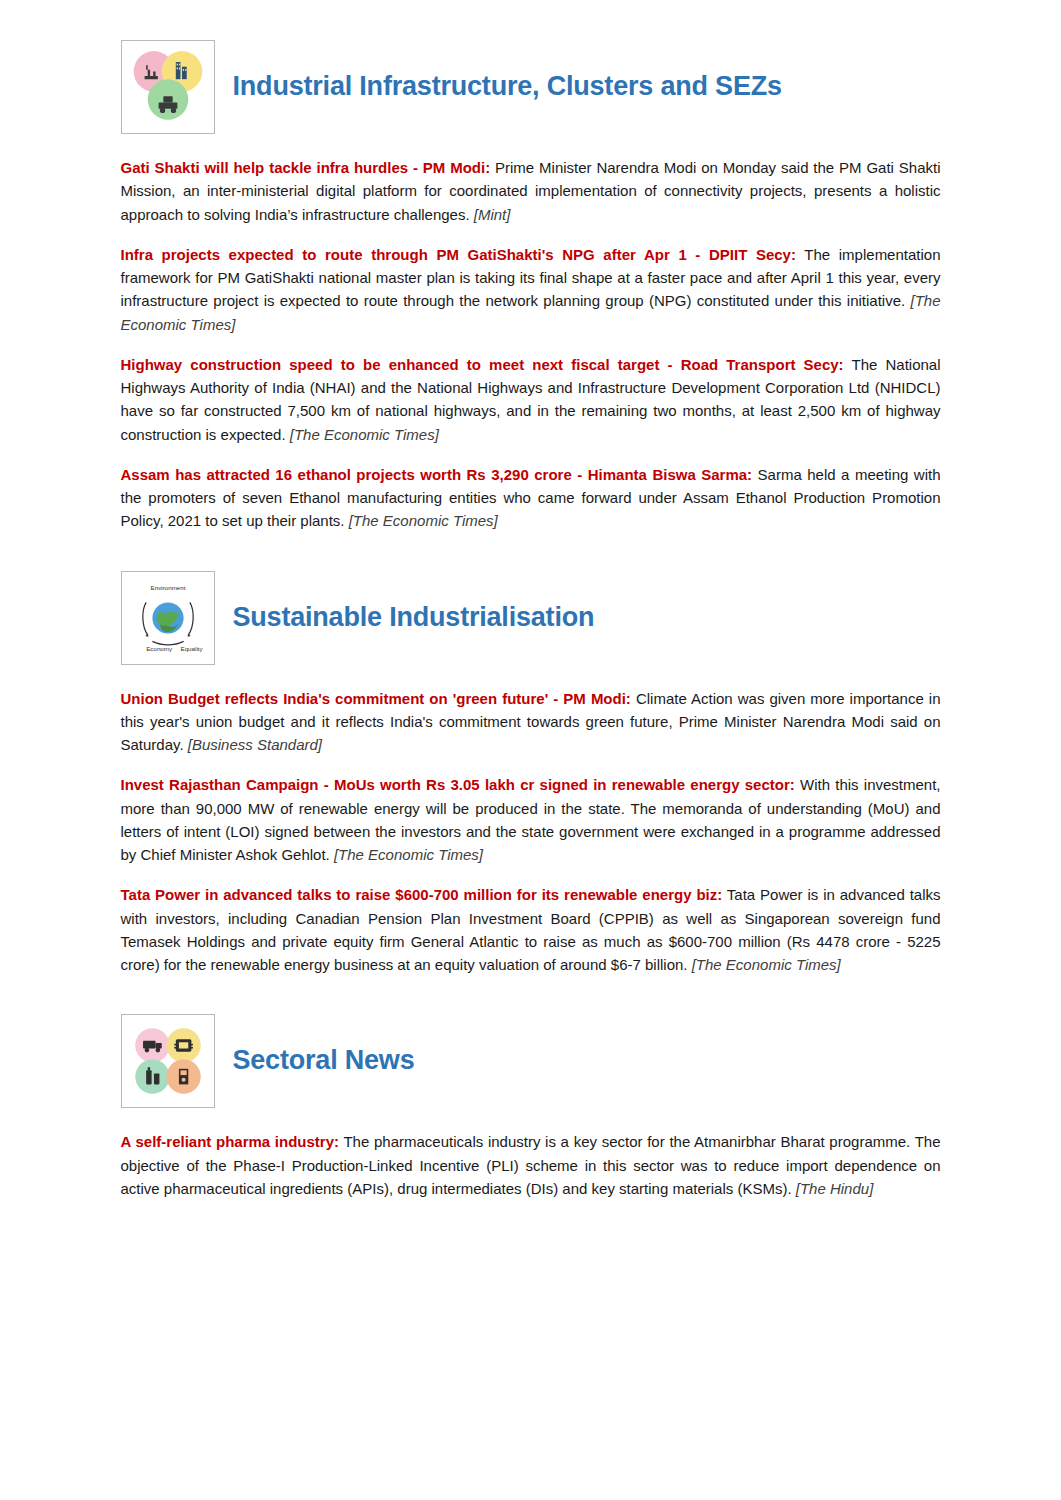Industrial Infrastructure, Clusters and SEZs
Gati Shakti will help tackle infra hurdles - PM Modi: Prime Minister Narendra Modi on Monday said the PM Gati Shakti Mission, an inter-ministerial digital platform for coordinated implementation of connectivity projects, presents a holistic approach to solving India’s infrastructure challenges. [Mint]
Infra projects expected to route through PM GatiShakti's NPG after Apr 1 - DPIIT Secy: The implementation framework for PM GatiShakti national master plan is taking its final shape at a faster pace and after April 1 this year, every infrastructure project is expected to route through the network planning group (NPG) constituted under this initiative. [The Economic Times]
Highway construction speed to be enhanced to meet next fiscal target - Road Transport Secy: The National Highways Authority of India (NHAI) and the National Highways and Infrastructure Development Corporation Ltd (NHIDCL) have so far constructed 7,500 km of national highways, and in the remaining two months, at least 2,500 km of highway construction is expected. [The Economic Times]
Assam has attracted 16 ethanol projects worth Rs 3,290 crore - Himanta Biswa Sarma: Sarma held a meeting with the promoters of seven Ethanol manufacturing entities who came forward under Assam Ethanol Production Promotion Policy, 2021 to set up their plants. [The Economic Times]
Environment Economy Equality
Sustainable Industrialisation
Union Budget reflects India's commitment on 'green future' - PM Modi: Climate Action was given more importance in this year's union budget and it reflects India's commitment towards green future, Prime Minister Narendra Modi said on Saturday. [Business Standard]
Invest Rajasthan Campaign - MoUs worth Rs 3.05 lakh cr signed in renewable energy sector: With this investment, more than 90,000 MW of renewable energy will be produced in the state. The memoranda of understanding (MoU) and letters of intent (LOI) signed between the investors and the state government were exchanged in a programme addressed by Chief Minister Ashok Gehlot. [The Economic Times]
Tata Power in advanced talks to raise $600-700 million for its renewable energy biz: Tata Power is in advanced talks with investors, including Canadian Pension Plan Investment Board (CPPIB) as well as Singaporean sovereign fund Temasek Holdings and private equity firm General Atlantic to raise as much as $600-700 million (Rs 4478 crore - 5225 crore) for the renewable energy business at an equity valuation of around $6-7 billion. [The Economic Times]
Sectoral News
A self-reliant pharma industry: The pharmaceuticals industry is a key sector for the Atmanirbhar Bharat programme. The objective of the Phase-I Production-Linked Incentive (PLI) scheme in this sector was to reduce import dependence on active pharmaceutical ingredients (APIs), drug intermediates (DIs) and key starting materials (KSMs). [The Hindu]